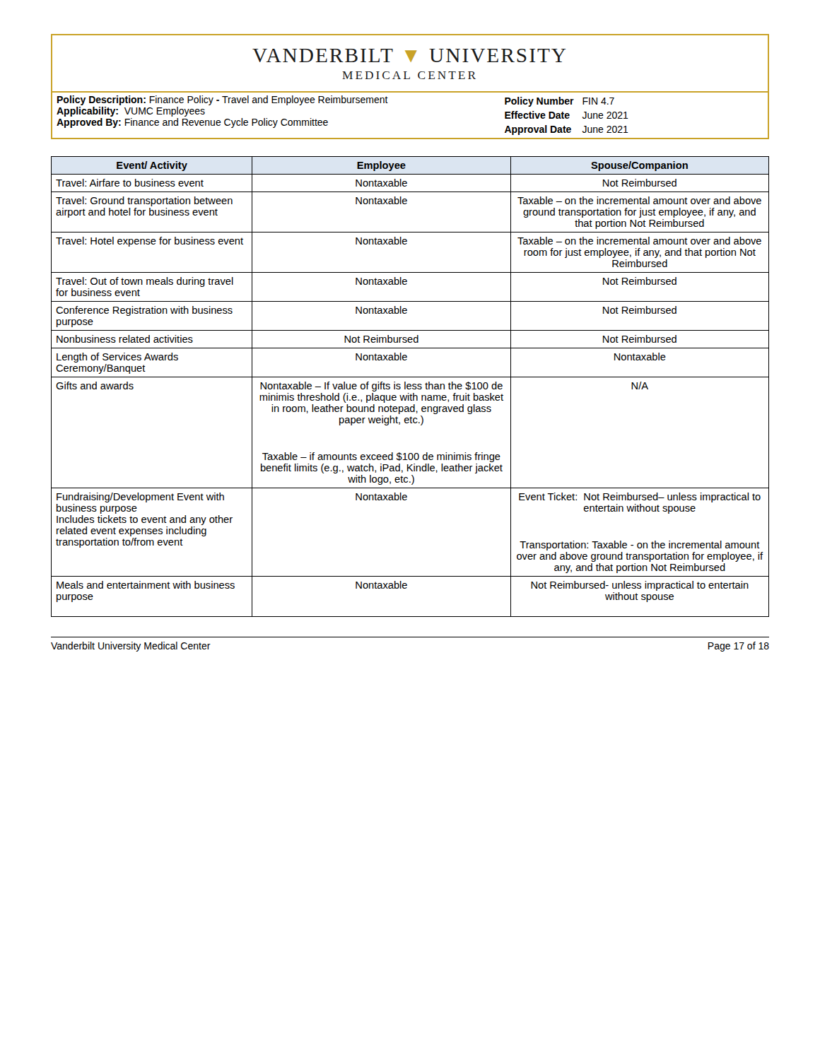VANDERBILT ▼ UNIVERSITY
MEDICAL CENTER
| Policy Description: Finance Policy - Travel and Employee Reimbursement Applicability: VUMC Employees Approved By: Finance and Revenue Cycle Policy Committee | / Policy Number / FIN 4.7 / / Effective Date / June 2021 / / Approval Date / June 2021 / |
| Event/ Activity | Employee | Spouse/Companion |
| --- | --- | --- |
| Travel: Airfare to business event | Nontaxable | Not Reimbursed |
| Travel: Ground transportation between airport and hotel for business event | Nontaxable | Taxable – on the incremental amount over and above ground transportation for just employee, if any, and that portion Not Reimbursed |
| Travel: Hotel expense for business event | Nontaxable | Taxable – on the incremental amount over and above room for just employee, if any, and that portion Not Reimbursed |
| Travel: Out of town meals during travel for business event | Nontaxable | Not Reimbursed |
| Conference Registration with business purpose | Nontaxable | Not Reimbursed |
| Nonbusiness related activities | Not Reimbursed | Not Reimbursed |
| Length of Services Awards Ceremony/Banquet | Nontaxable | Nontaxable |
| Gifts and awards | Nontaxable – If value of gifts is less than the $100 de minimis threshold (i.e., plaque with name, fruit basket in room, leather bound notepad, engraved glass paper weight, etc.) Taxable – if amounts exceed $100 de minimis fringe benefit limits (e.g., watch, iPad, Kindle, leather jacket with logo, etc.) | N/A |
| Fundraising/Development Event with business purpose Includes tickets to event and any other related event expenses including transportation to/from event | Nontaxable | Event Ticket: Not Reimbursed– unless impractical to entertain without spouse Transportation: Taxable - on the incremental amount over and above ground transportation for employee, if any, and that portion Not Reimbursed |
| Meals and entertainment with business purpose | Nontaxable | Not Reimbursed- unless impractical to entertain without spouse |
Vanderbilt University Medical Center Page 17 of 18